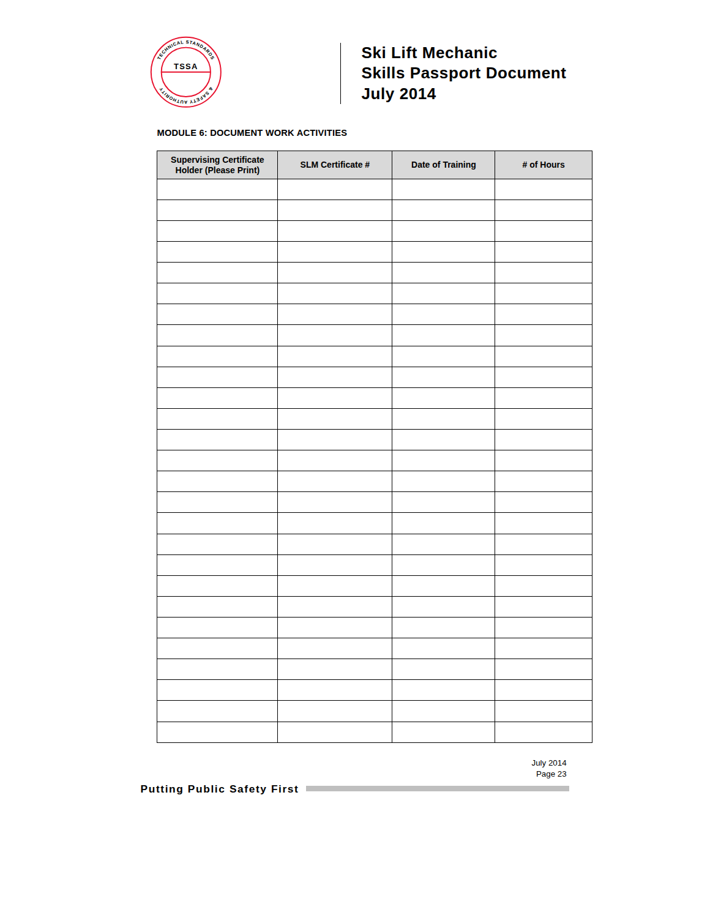TECHNICAL STANDARDS & SAFETY AUTHORITY TSSA
Ski Lift Mechanic
Skills Passport Document
July 2014
MODULE 6: DOCUMENT WORK ACTIVITIES
| Supervising Certificate Holder (Please Print) | SLM Certificate # | Date of Training | # of Hours |
| --- | --- | --- | --- |
July 2014
Page 23
Putting Public Safety First